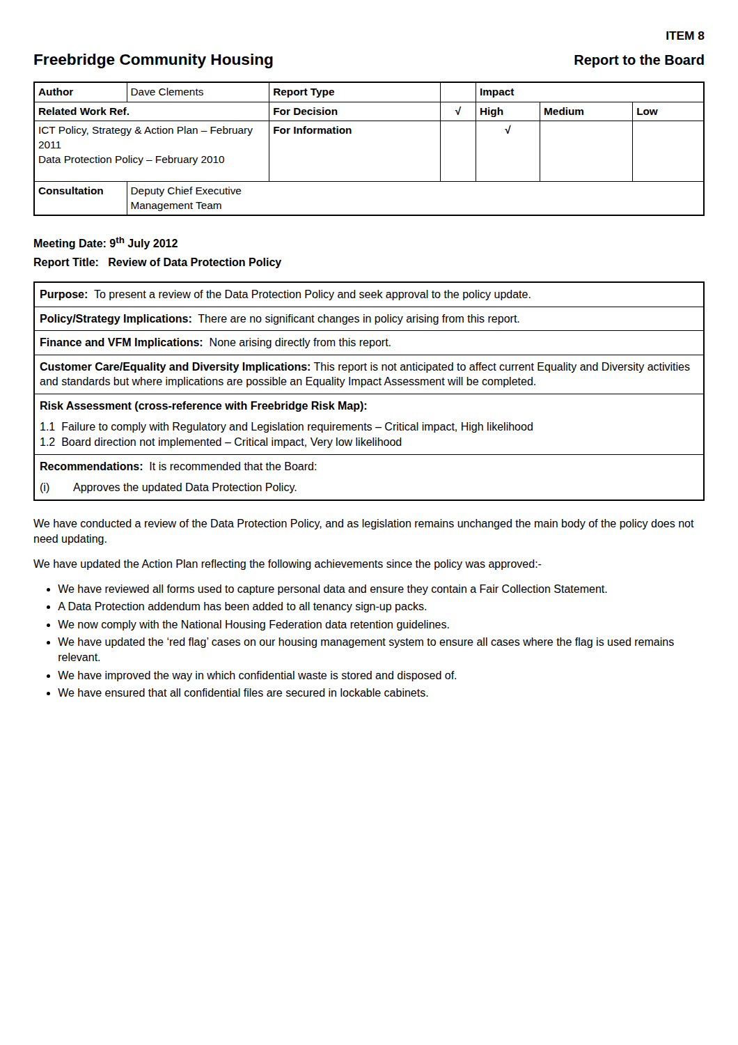ITEM 8
Freebridge Community Housing
Report to the Board
| Author | Dave Clements | Report Type | | Impact |
| Related Work Ref. | For Decision | √ | High | Medium | Low |
| ICT Policy, Strategy & Action Plan – February 2011 Data Protection Policy – February 2010 | For Information | | √ | | |
| Consultation | Deputy Chief Executive Management Team |
Meeting Date: 9th July 2012
Report Title: Review of Data Protection Policy
| Purpose: To present a review of the Data Protection Policy and seek approval to the policy update. |
| Policy/Strategy Implications: There are no significant changes in policy arising from this report. |
| Finance and VFM Implications: None arising directly from this report. |
| Customer Care/Equality and Diversity Implications: This report is not anticipated to affect current Equality and Diversity activities and standards but where implications are possible an Equality Impact Assessment will be completed. |
| Risk Assessment (cross-reference with Freebridge Risk Map): 1.1 Failure to comply with Regulatory and Legislation requirements – Critical impact, High likelihood 1.2 Board direction not implemented – Critical impact, Very low likelihood |
| Recommendations: It is recommended that the Board: / (i) / Approves the updated Data Protection Policy. / |
We have conducted a review of the Data Protection Policy, and as legislation remains unchanged the main body of the policy does not need updating.
We have updated the Action Plan reflecting the following achievements since the policy was approved:-
We have reviewed all forms used to capture personal data and ensure they contain a Fair Collection Statement.
A Data Protection addendum has been added to all tenancy sign-up packs.
We now comply with the National Housing Federation data retention guidelines.
We have updated the ‘red flag’ cases on our housing management system to ensure all cases where the flag is used remains relevant.
We have improved the way in which confidential waste is stored and disposed of.
We have ensured that all confidential files are secured in lockable cabinets.